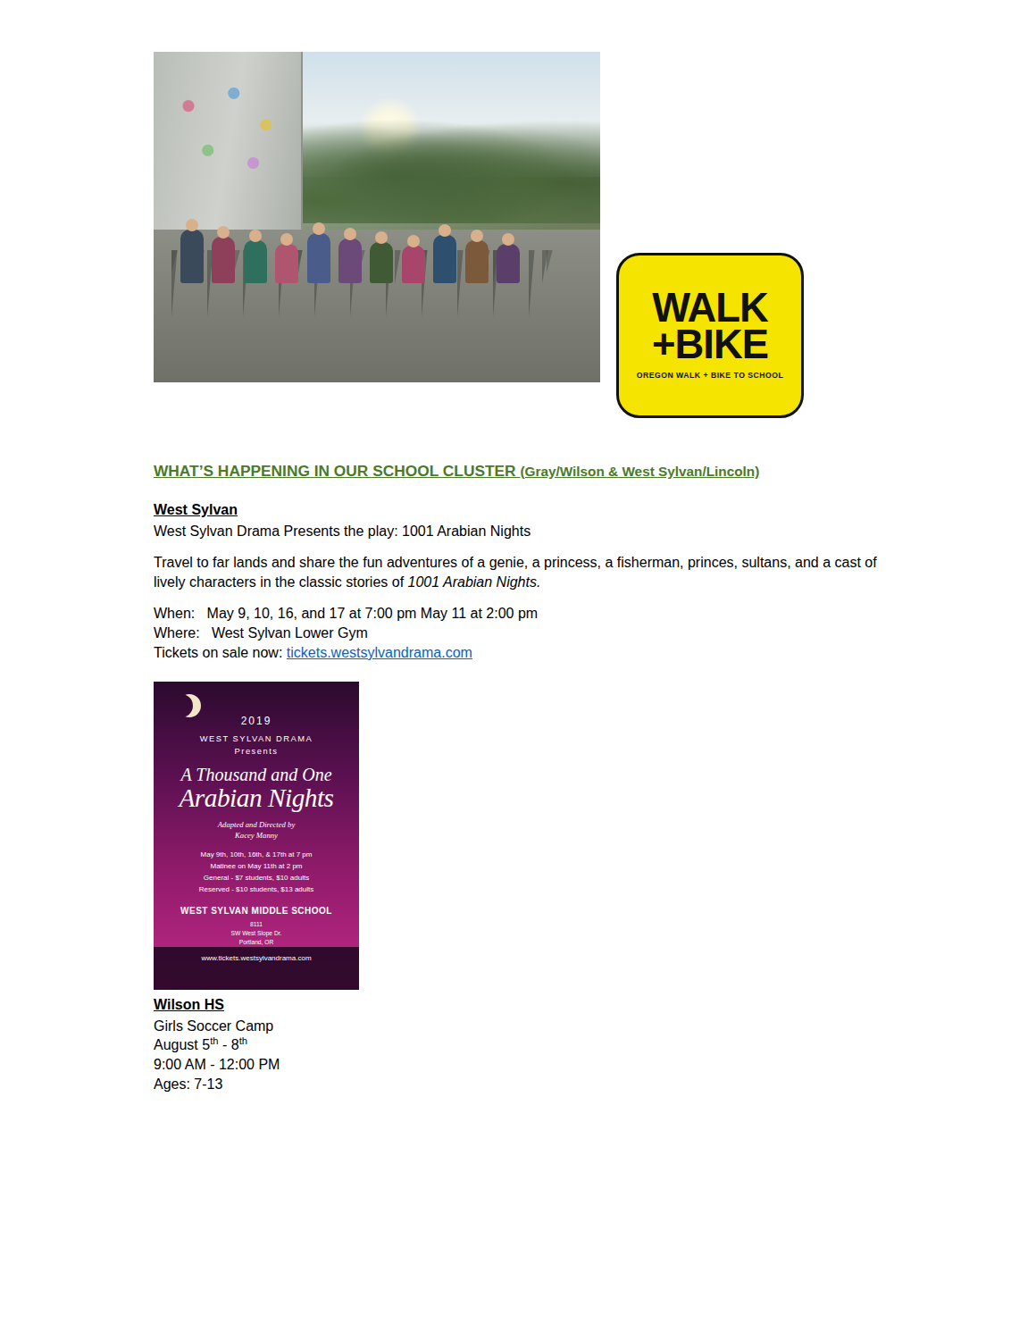WALK
+BIKE
OREGON WALK + BIKE TO SCHOOL
WHAT’S HAPPENING IN OUR SCHOOL CLUSTER (Gray/Wilson & West Sylvan/Lincoln)
West Sylvan
West Sylvan Drama Presents the play: 1001 Arabian Nights
Travel to far lands and share the fun adventures of a genie, a princess, a fisherman, princes, sultans, and a cast of lively characters in the classic stories of 1001 Arabian Nights.
When: May 9, 10, 16, and 17 at 7:00 pm May 11 at 2:00 pm
Where: West Sylvan Lower Gym
Tickets on sale now: tickets.westsylvandrama.com
2019
WEST SYLVAN DRAMA
Presents
A Thousand and OneArabian Nights
Adapted and Directed by
Kacey Manny
May 9th, 10th, 16th, & 17th at 7 pm
Matinee on May 11th at 2 pm
General - $7 students, $10 adults
Reserved - $10 students, $13 adults
WEST SYLVAN MIDDLE SCHOOL
8111
SW West Slope Dr.
Portland, OR
www.tickets.westsylvandrama.com
Wilson HS
Girls Soccer Camp
August 5th - 8th
9:00 AM - 12:00 PM
Ages: 7-13